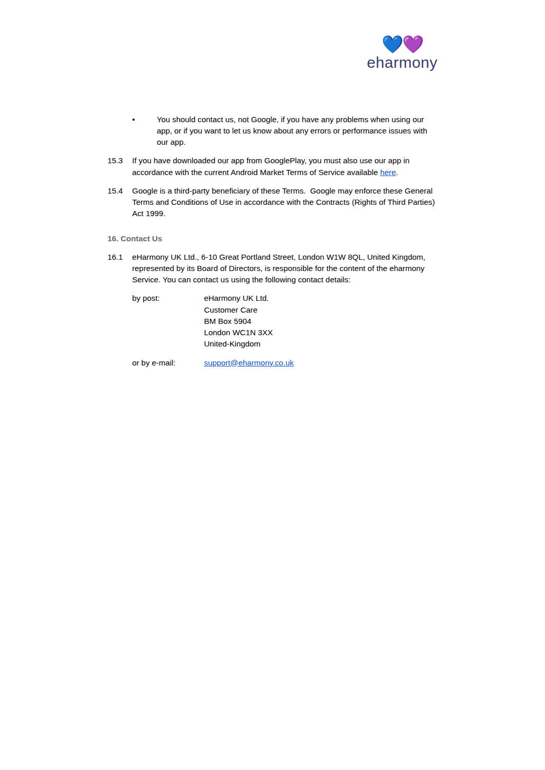💙💜
eharmony
•
You should contact us, not Google, if you have any problems when using our app, or if you want to let us know about any errors or performance issues with our app.
15.3
If you have downloaded our app from GooglePlay, you must also use our app in accordance with the current Android Market Terms of Service available here.
15.4
Google is a third-party beneficiary of these Terms. Google may enforce these General Terms and Conditions of Use in accordance with the Contracts (Rights of Third Parties) Act 1999.
16. Contact Us
16.1
eHarmony UK Ltd., 6-10 Great Portland Street, London W1W 8QL, United Kingdom, represented by its Board of Directors, is responsible for the content of the eharmony Service. You can contact us using the following contact details:
by post:
eHarmony UK Ltd.
Customer Care
BM Box 5904
London WC1N 3XX
United-Kingdom
or by e-mail:
support@eharmony.co.uk